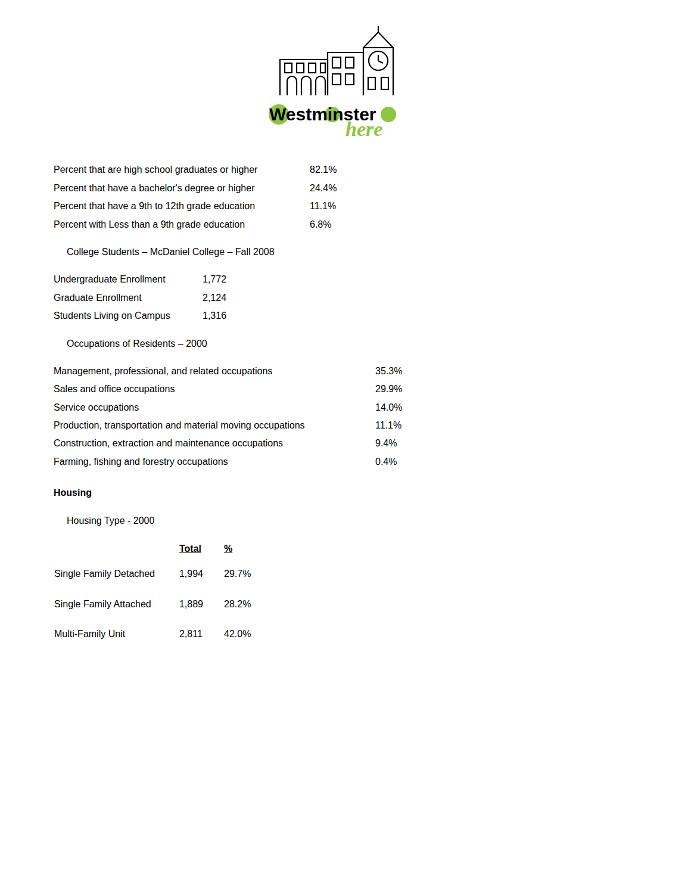Westminster here
Percent that are high school graduates or higher 82.1%
Percent that have a bachelor's degree or higher 24.4%
Percent that have a 9th to 12th grade education 11.1%
Percent with Less than a 9th grade education 6.8%
College Students – McDaniel College – Fall 2008
Undergraduate Enrollment 1,772
Graduate Enrollment 2,124
Students Living on Campus 1,316
Occupations of Residents – 2000
Management, professional, and related occupations 35.3%
Sales and office occupations 29.9%
Service occupations 14.0%
Production, transportation and material moving occupations 11.1%
Construction, extraction and maintenance occupations 9.4%
Farming, fishing and forestry occupations 0.4%
Housing
Housing Type - 2000
| | Total | % |
| --- | --- | --- |
| Single Family Detached | 1,994 | 29.7% |
| Single Family Attached | 1,889 | 28.2% |
| Multi-Family Unit | 2,811 | 42.0% |